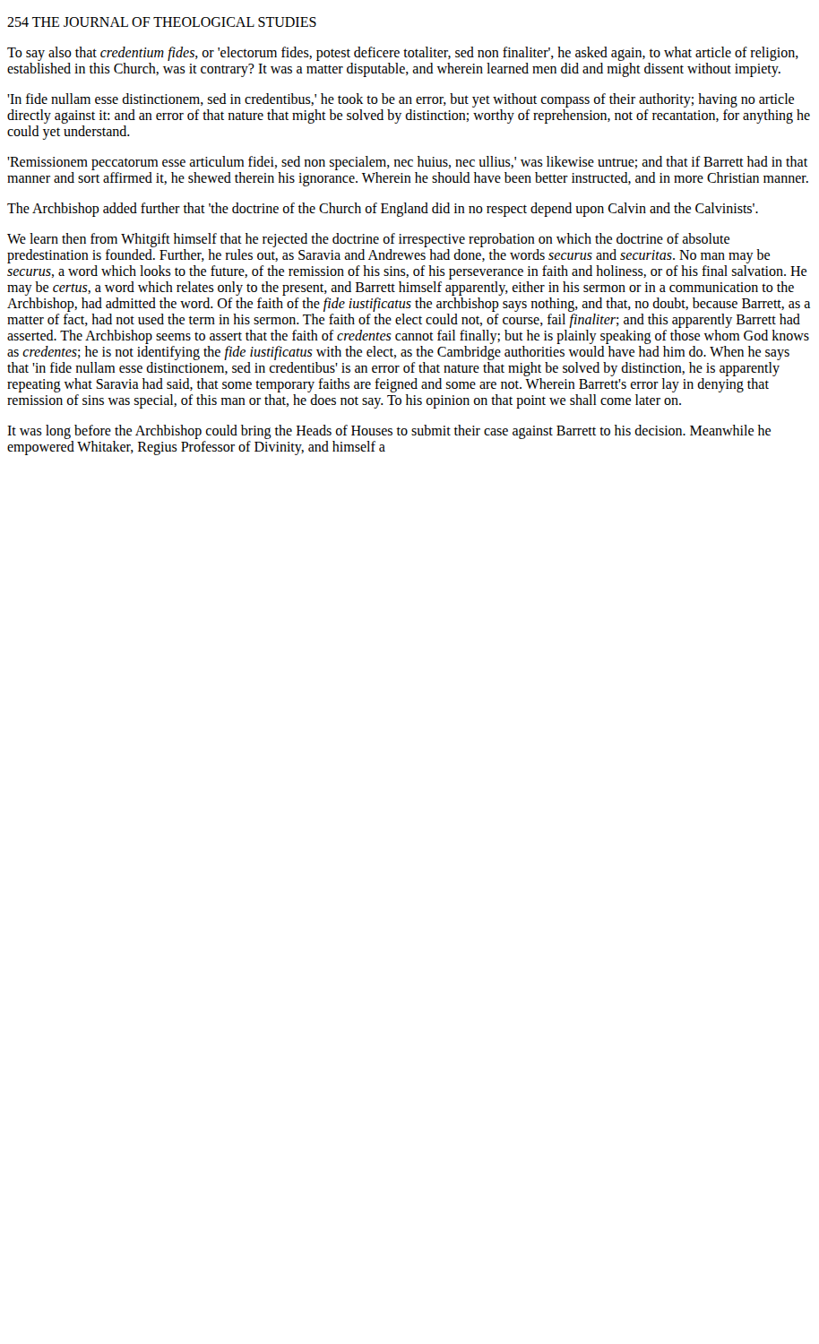254 THE JOURNAL OF THEOLOGICAL STUDIES
To say also that credentium fides, or 'electorum fides, potest deficere totaliter, sed non finaliter', he asked again, to what article of religion, established in this Church, was it contrary? It was a matter disputable, and wherein learned men did and might dissent without impiety.
'In fide nullam esse distinctionem, sed in credentibus,' he took to be an error, but yet without compass of their authority; having no article directly against it: and an error of that nature that might be solved by distinction; worthy of reprehension, not of recantation, for anything he could yet understand.
'Remissionem peccatorum esse articulum fidei, sed non specialem, nec huius, nec ullius,' was likewise untrue; and that if Barrett had in that manner and sort affirmed it, he shewed therein his ignorance. Wherein he should have been better instructed, and in more Christian manner.
The Archbishop added further that 'the doctrine of the Church of England did in no respect depend upon Calvin and the Calvinists'.
We learn then from Whitgift himself that he rejected the doctrine of irrespective reprobation on which the doctrine of absolute predestination is founded. Further, he rules out, as Saravia and Andrewes had done, the words securus and securitas. No man may be securus, a word which looks to the future, of the remission of his sins, of his perseverance in faith and holiness, or of his final salvation. He may be certus, a word which relates only to the present, and Barrett himself apparently, either in his sermon or in a communication to the Archbishop, had admitted the word. Of the faith of the fide iustificatus the archbishop says nothing, and that, no doubt, because Barrett, as a matter of fact, had not used the term in his sermon. The faith of the elect could not, of course, fail finaliter; and this apparently Barrett had asserted. The Archbishop seems to assert that the faith of credentes cannot fail finally; but he is plainly speaking of those whom God knows as credentes; he is not identifying the fide iustificatus with the elect, as the Cambridge authorities would have had him do. When he says that 'in fide nullam esse distinctionem, sed in credentibus' is an error of that nature that might be solved by distinction, he is apparently repeating what Saravia had said, that some temporary faiths are feigned and some are not. Wherein Barrett's error lay in denying that remission of sins was special, of this man or that, he does not say. To his opinion on that point we shall come later on.
It was long before the Archbishop could bring the Heads of Houses to submit their case against Barrett to his decision. Meanwhile he empowered Whitaker, Regius Professor of Divinity, and himself a